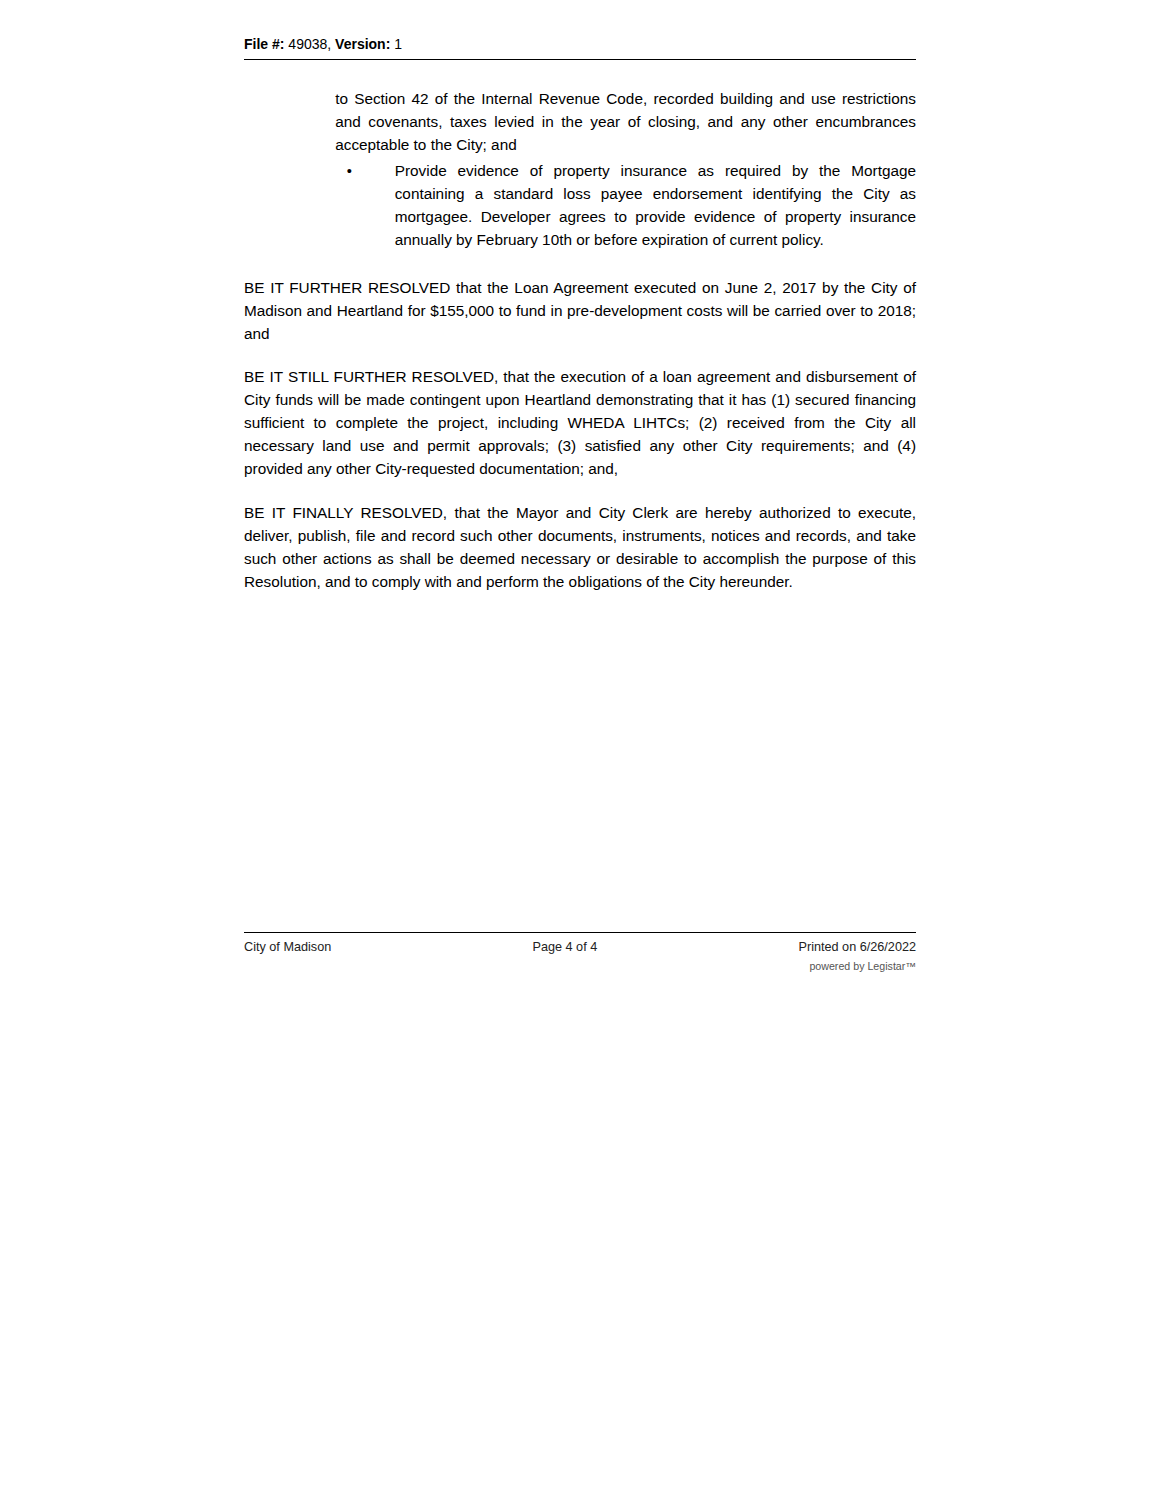File #: 49038, Version: 1
to Section 42 of the Internal Revenue Code, recorded building and use restrictions and covenants, taxes levied in the year of closing, and any other encumbrances acceptable to the City; and
Provide evidence of property insurance as required by the Mortgage containing a standard loss payee endorsement identifying the City as mortgagee. Developer agrees to provide evidence of property insurance annually by February 10th or before expiration of current policy.
BE IT FURTHER RESOLVED that the Loan Agreement executed on June 2, 2017 by the City of Madison and Heartland for $155,000 to fund in pre-development costs will be carried over to 2018; and
BE IT STILL FURTHER RESOLVED, that the execution of a loan agreement and disbursement of City funds will be made contingent upon Heartland demonstrating that it has (1) secured financing sufficient to complete the project, including WHEDA LIHTCs; (2) received from the City all necessary land use and permit approvals; (3) satisfied any other City requirements; and (4) provided any other City-requested documentation; and,
BE IT FINALLY RESOLVED, that the Mayor and City Clerk are hereby authorized to execute, deliver, publish, file and record such other documents, instruments, notices and records, and take such other actions as shall be deemed necessary or desirable to accomplish the purpose of this Resolution, and to comply with and perform the obligations of the City hereunder.
City of Madison
Page 4 of 4
Printed on 6/26/2022
powered by Legistar™